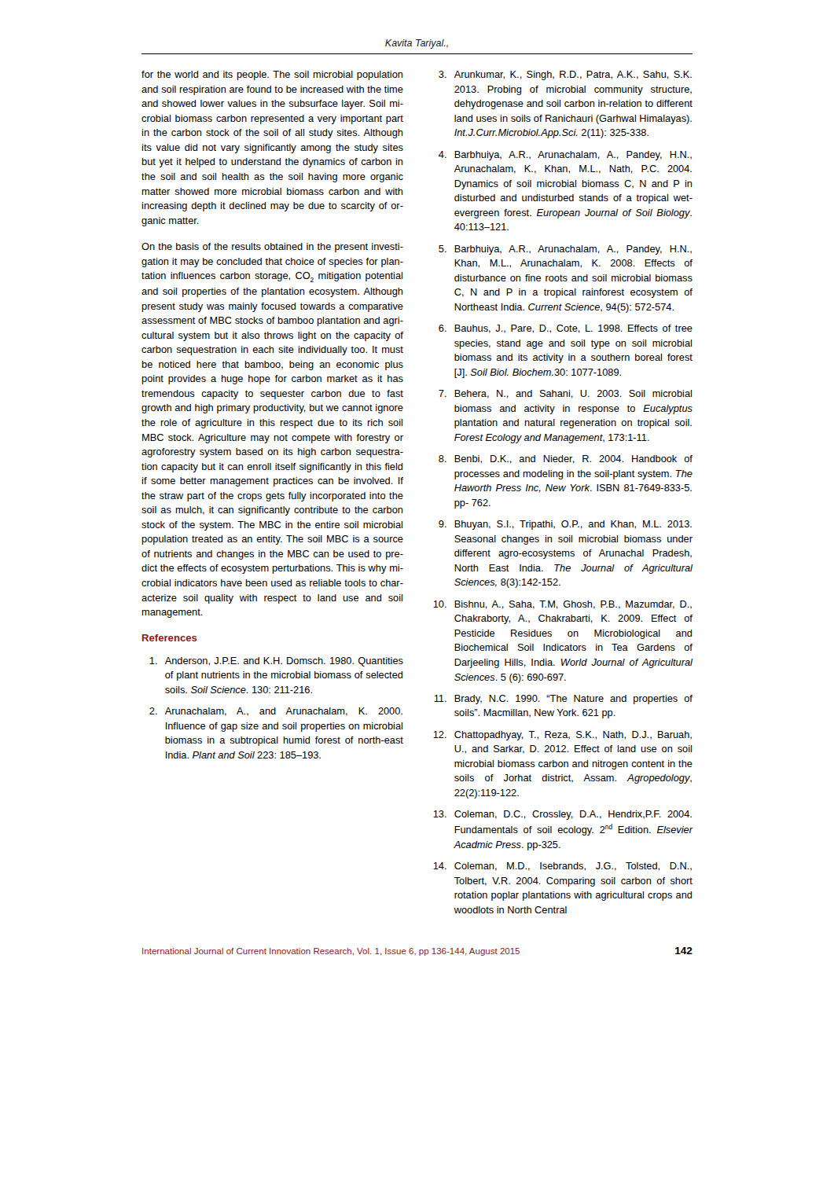Kavita Tariyal.,
for the world and its people. The soil microbial population and soil respiration are found to be increased with the time and showed lower values in the subsurface layer. Soil microbial biomass carbon represented a very important part in the carbon stock of the soil of all study sites. Although its value did not vary significantly among the study sites but yet it helped to understand the dynamics of carbon in the soil and soil health as the soil having more organic matter showed more microbial biomass carbon and with increasing depth it declined may be due to scarcity of organic matter.
On the basis of the results obtained in the present investigation it may be concluded that choice of species for plantation influences carbon storage, CO2 mitigation potential and soil properties of the plantation ecosystem. Although present study was mainly focused towards a comparative assessment of MBC stocks of bamboo plantation and agricultural system but it also throws light on the capacity of carbon sequestration in each site individually too. It must be noticed here that bamboo, being an economic plus point provides a huge hope for carbon market as it has tremendous capacity to sequester carbon due to fast growth and high primary productivity, but we cannot ignore the role of agriculture in this respect due to its rich soil MBC stock. Agriculture may not compete with forestry or agroforestry system based on its high carbon sequestration capacity but it can enroll itself significantly in this field if some better management practices can be involved. If the straw part of the crops gets fully incorporated into the soil as mulch, it can significantly contribute to the carbon stock of the system. The MBC in the entire soil microbial population treated as an entity. The soil MBC is a source of nutrients and changes in the MBC can be used to predict the effects of ecosystem perturbations. This is why microbial indicators have been used as reliable tools to characterize soil quality with respect to land use and soil management.
References
Anderson, J.P.E. and K.H. Domsch. 1980. Quantities of plant nutrients in the microbial biomass of selected soils. Soil Science. 130: 211-216.
Arunachalam, A., and Arunachalam, K. 2000. Influence of gap size and soil properties on microbial biomass in a subtropical humid forest of north-east India. Plant and Soil 223: 185–193.
Arunkumar, K., Singh, R.D., Patra, A.K., Sahu, S.K. 2013. Probing of microbial community structure, dehydrogenase and soil carbon in-relation to different land uses in soils of Ranichauri (Garhwal Himalayas). Int.J.Curr.Microbiol.App.Sci. 2(11): 325-338.
Barbhuiya, A.R., Arunachalam, A., Pandey, H.N., Arunachalam, K., Khan, M.L., Nath, P.C. 2004. Dynamics of soil microbial biomass C, N and P in disturbed and undisturbed stands of a tropical wet-evergreen forest. European Journal of Soil Biology. 40:113–121.
Barbhuiya, A.R., Arunachalam, A., Pandey, H.N., Khan, M.L., Arunachalam, K. 2008. Effects of disturbance on fine roots and soil microbial biomass C, N and P in a tropical rainforest ecosystem of Northeast India. Current Science, 94(5): 572-574.
Bauhus, J., Pare, D., Cote, L. 1998. Effects of tree species, stand age and soil type on soil microbial biomass and its activity in a southern boreal forest [J]. Soil Biol. Biochem. 30: 1077-1089.
Behera, N., and Sahani, U. 2003. Soil microbial biomass and activity in response to Eucalyptus plantation and natural regeneration on tropical soil. Forest Ecology and Management, 173:1-11.
Benbi, D.K., and Nieder, R. 2004. Handbook of processes and modeling in the soil-plant system. The Haworth Press Inc, New York. ISBN 81-7649-833-5. pp- 762.
Bhuyan, S.I., Tripathi, O.P., and Khan, M.L. 2013. Seasonal changes in soil microbial biomass under different agro-ecosystems of Arunachal Pradesh, North East India. The Journal of Agricultural Sciences, 8(3):142-152.
Bishnu, A., Saha, T.M, Ghosh, P.B., Mazumdar, D., Chakraborty, A., Chakrabarti, K. 2009. Effect of Pesticide Residues on Microbiological and Biochemical Soil Indicators in Tea Gardens of Darjeeling Hills, India. World Journal of Agricultural Sciences. 5 (6): 690-697.
Brady, N.C. 1990. “The Nature and properties of soils”. Macmillan, New York. 621 pp.
Chattopadhyay, T., Reza, S.K., Nath, D.J., Baruah, U., and Sarkar, D. 2012. Effect of land use on soil microbial biomass carbon and nitrogen content in the soils of Jorhat district, Assam. Agropedology, 22(2):119-122.
Coleman, D.C., Crossley, D.A., Hendrix,P.F. 2004. Fundamentals of soil ecology. 2nd Edition. Elsevier Acadmic Press. pp-325.
Coleman, M.D., Isebrands, J.G., Tolsted, D.N., Tolbert, V.R. 2004. Comparing soil carbon of short rotation poplar plantations with agricultural crops and woodlots in North Central
International Journal of Current Innovation Research, Vol. 1, Issue 6, pp 136-144, August 2015 142